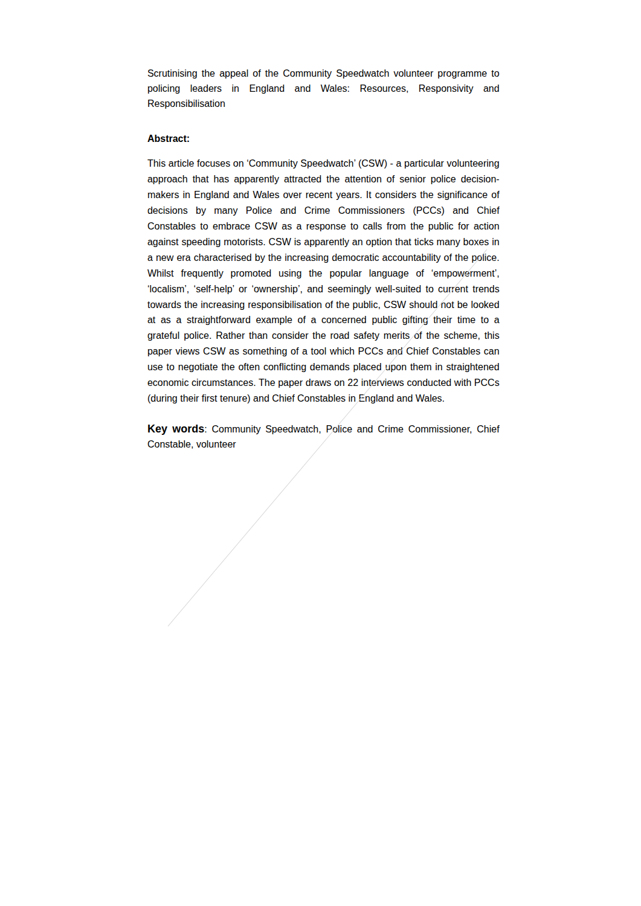Scrutinising the appeal of the Community Speedwatch volunteer programme to policing leaders in England and Wales: Resources, Responsivity and Responsibilisation
Abstract:
This article focuses on ‘Community Speedwatch’ (CSW) - a particular volunteering approach that has apparently attracted the attention of senior police decision-makers in England and Wales over recent years. It considers the significance of decisions by many Police and Crime Commissioners (PCCs) and Chief Constables to embrace CSW as a response to calls from the public for action against speeding motorists. CSW is apparently an option that ticks many boxes in a new era characterised by the increasing democratic accountability of the police. Whilst frequently promoted using the popular language of ‘empowerment’, ‘localism’, ‘self-help’ or ‘ownership’, and seemingly well-suited to current trends towards the increasing responsibilisation of the public, CSW should not be looked at as a straightforward example of a concerned public gifting their time to a grateful police. Rather than consider the road safety merits of the scheme, this paper views CSW as something of a tool which PCCs and Chief Constables can use to negotiate the often conflicting demands placed upon them in straightened economic circumstances. The paper draws on 22 interviews conducted with PCCs (during their first tenure) and Chief Constables in England and Wales.
Key words: Community Speedwatch, Police and Crime Commissioner, Chief Constable, volunteer